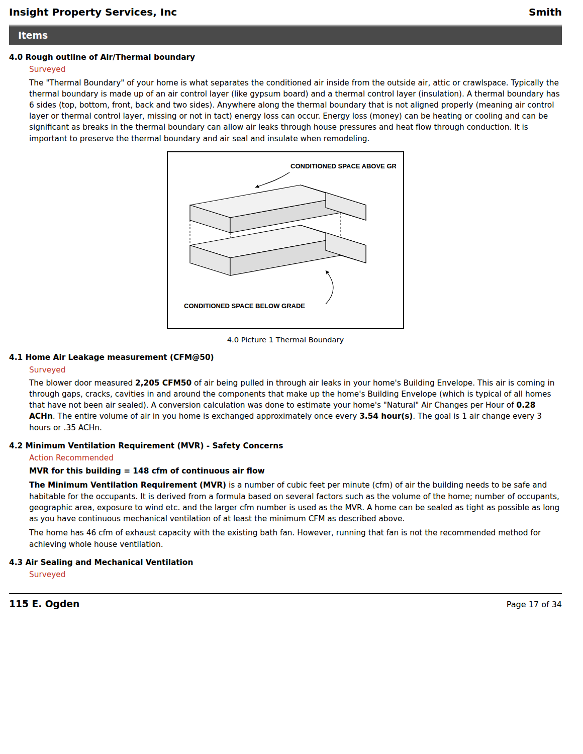Insight Property Services, Inc
Smith
Items
4.0 Rough outline of Air/Thermal boundary
Surveyed
The "Thermal Boundary" of your home is what separates the conditioned air inside from the outside air, attic or crawlspace. Typically the thermal boundary is made up of an air control layer (like gypsum board) and a thermal control layer (insulation). A thermal boundary has 6 sides (top, bottom, front, back and two sides). Anywhere along the thermal boundary that is not aligned properly (meaning air control layer or thermal control layer, missing or not in tact) energy loss can occur. Energy loss (money) can be heating or cooling and can be significant as breaks in the thermal boundary can allow air leaks through house pressures and heat flow through conduction. It is important to preserve the thermal boundary and air seal and insulate when remodeling.
CONDITIONED SPACE ABOVE GRADE CONDITIONED SPACE BELOW GRADE
4.0 Picture 1 Thermal Boundary
4.1 Home Air Leakage measurement (CFM@50)
Surveyed
The blower door measured 2,205 CFM50 of air being pulled in through air leaks in your home's Building Envelope. This air is coming in through gaps, cracks, cavities in and around the components that make up the home's Building Envelope (which is typical of all homes that have not been air sealed). A conversion calculation was done to estimate your home's "Natural" Air Changes per Hour of 0.28 ACHn. The entire volume of air in you home is exchanged approximately once every 3.54 hour(s). The goal is 1 air change every 3 hours or .35 ACHn.
4.2 Minimum Ventilation Requirement (MVR) - Safety Concerns
Action Recommended
MVR for this building = 148 cfm of continuous air flow
The Minimum Ventilation Requirement (MVR) is a number of cubic feet per minute (cfm) of air the building needs to be safe and habitable for the occupants. It is derived from a formula based on several factors such as the volume of the home; number of occupants, geographic area, exposure to wind etc. and the larger cfm number is used as the MVR. A home can be sealed as tight as possible as long as you have continuous mechanical ventilation of at least the minimum CFM as described above.
The home has 46 cfm of exhaust capacity with the existing bath fan. However, running that fan is not the recommended method for achieving whole house ventilation.
4.3 Air Sealing and Mechanical Ventilation
Surveyed
115 E. Ogden
Page 17 of 34